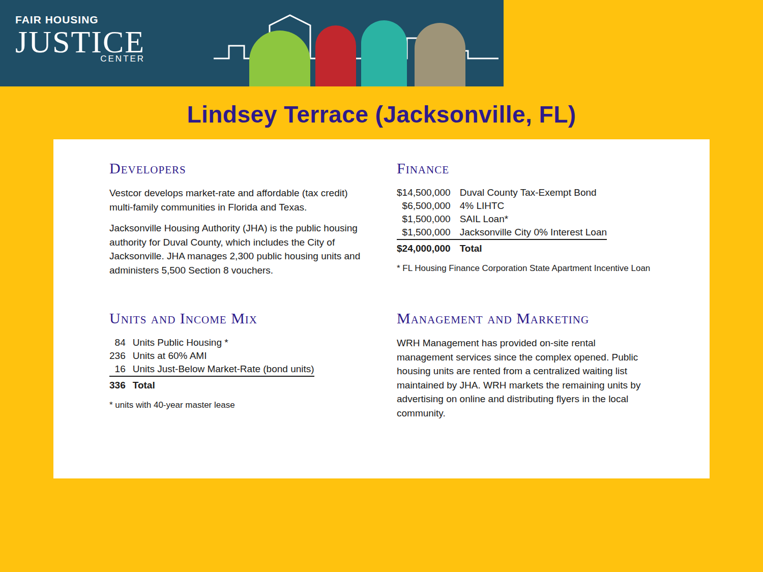FAIR HOUSING
JUSTICE
CENTER
Lindsey Terrace (Jacksonville, FL)
Developers
Vestcor develops market-rate and affordable (tax credit) multi-family communities in Florida and Texas.
Jacksonville Housing Authority (JHA) is the public housing authority for Duval County, which includes the City of Jacksonville. JHA manages 2,300 public housing units and administers 5,500 Section 8 vouchers.
Finance
| $14,500,000 | Duval County Tax-Exempt Bond |
| $6,500,000 | 4% LIHTC |
| $1,500,000 | SAIL Loan* |
| $1,500,000 | Jacksonville City 0% Interest Loan |
| $24,000,000 | Total |
* FL Housing Finance Corporation State Apartment Incentive Loan
Units and Income Mix
| 84 | Units Public Housing * |
| 236 | Units at 60% AMI |
| 16 | Units Just-Below Market-Rate (bond units) |
| 336 | Total |
* units with 40-year master lease
Management and Marketing
WRH Management has provided on-site rental management services since the complex opened. Public housing units are rented from a centralized waiting list maintained by JHA. WRH markets the remaining units by advertising on online and distributing flyers in the local community.